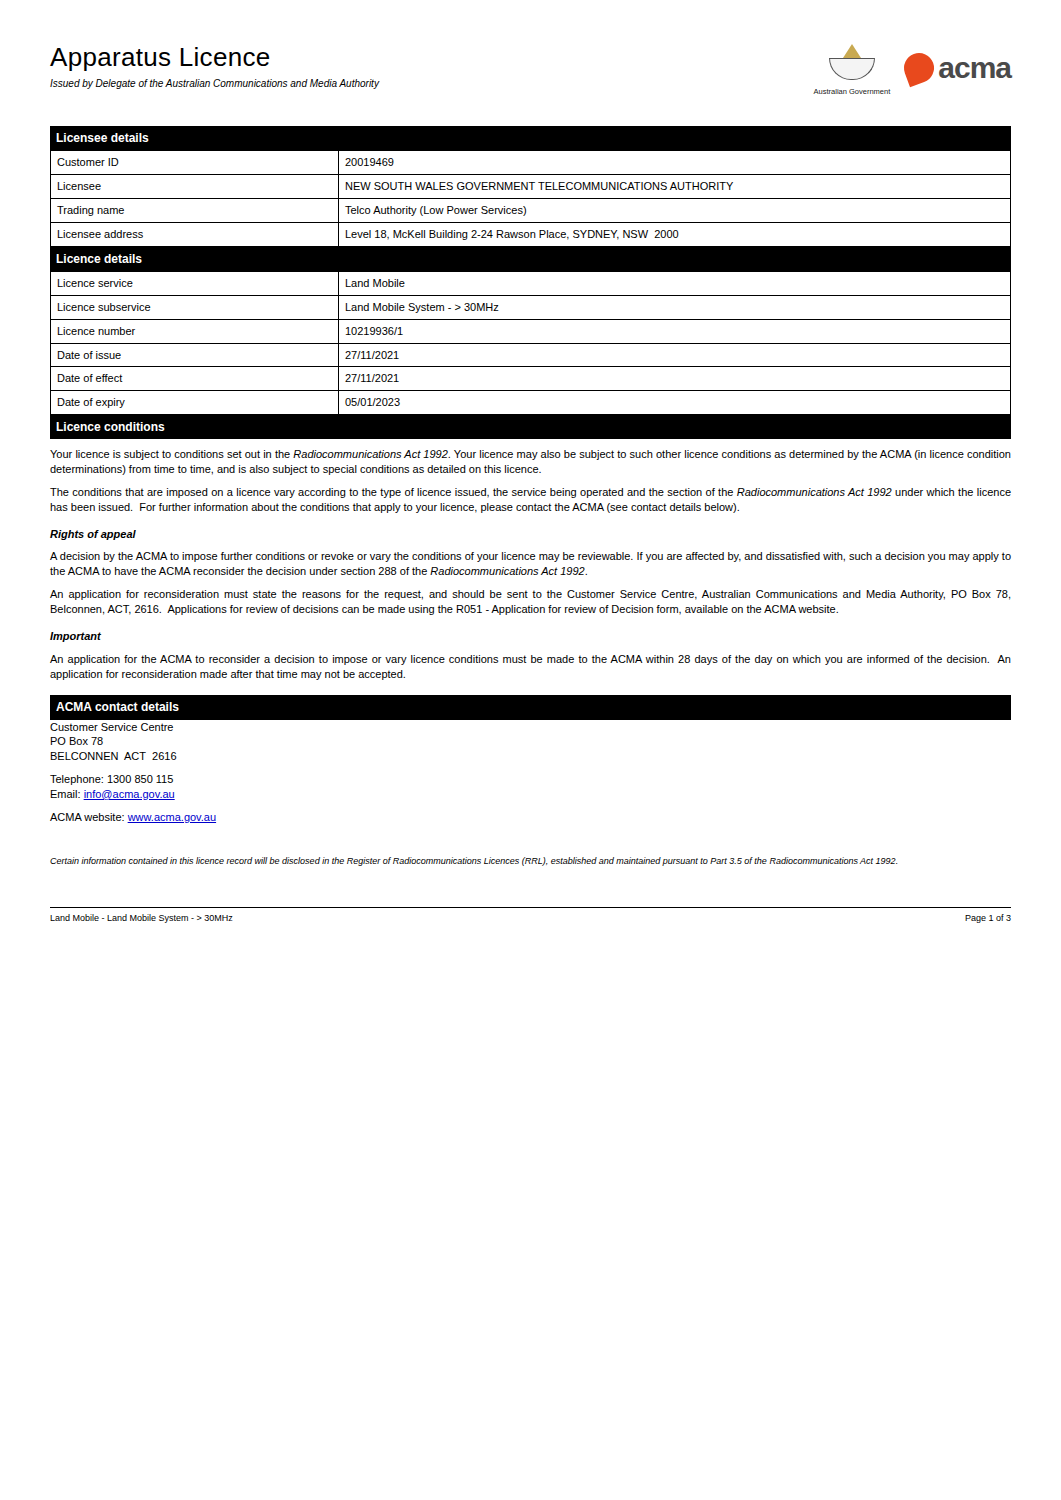Apparatus Licence
Issued by Delegate of the Australian Communications and Media Authority
Australian Government
acma
Licensee details
| Customer ID | 20019469 |
| Licensee | NEW SOUTH WALES GOVERNMENT TELECOMMUNICATIONS AUTHORITY |
| Trading name | Telco Authority (Low Power Services) |
| Licensee address | Level 18, McKell Building 2-24 Rawson Place, SYDNEY, NSW 2000 |
Licence details
| Licence service | Land Mobile |
| Licence subservice | Land Mobile System - > 30MHz |
| Licence number | 10219936/1 |
| Date of issue | 27/11/2021 |
| Date of effect | 27/11/2021 |
| Date of expiry | 05/01/2023 |
Licence conditions
Your licence is subject to conditions set out in the Radiocommunications Act 1992. Your licence may also be subject to such other licence conditions as determined by the ACMA (in licence condition determinations) from time to time, and is also subject to special conditions as detailed on this licence.
The conditions that are imposed on a licence vary according to the type of licence issued, the service being operated and the section of the Radiocommunications Act 1992 under which the licence has been issued. For further information about the conditions that apply to your licence, please contact the ACMA (see contact details below).
Rights of appeal
A decision by the ACMA to impose further conditions or revoke or vary the conditions of your licence may be reviewable. If you are affected by, and dissatisfied with, such a decision you may apply to the ACMA to have the ACMA reconsider the decision under section 288 of the Radiocommunications Act 1992.
An application for reconsideration must state the reasons for the request, and should be sent to the Customer Service Centre, Australian Communications and Media Authority, PO Box 78, Belconnen, ACT, 2616. Applications for review of decisions can be made using the R051 - Application for review of Decision form, available on the ACMA website.
Important
An application for the ACMA to reconsider a decision to impose or vary licence conditions must be made to the ACMA within 28 days of the day on which you are informed of the decision. An application for reconsideration made after that time may not be accepted.
ACMA contact details
Customer Service Centre
PO Box 78
BELCONNEN ACT 2616
Telephone: 1300 850 115
Email: info@acma.gov.au
ACMA website: www.acma.gov.au
Certain information contained in this licence record will be disclosed in the Register of Radiocommunications Licences (RRL), established and maintained pursuant to Part 3.5 of the Radiocommunications Act 1992.
Land Mobile - Land Mobile System - > 30MHz Page 1 of 3